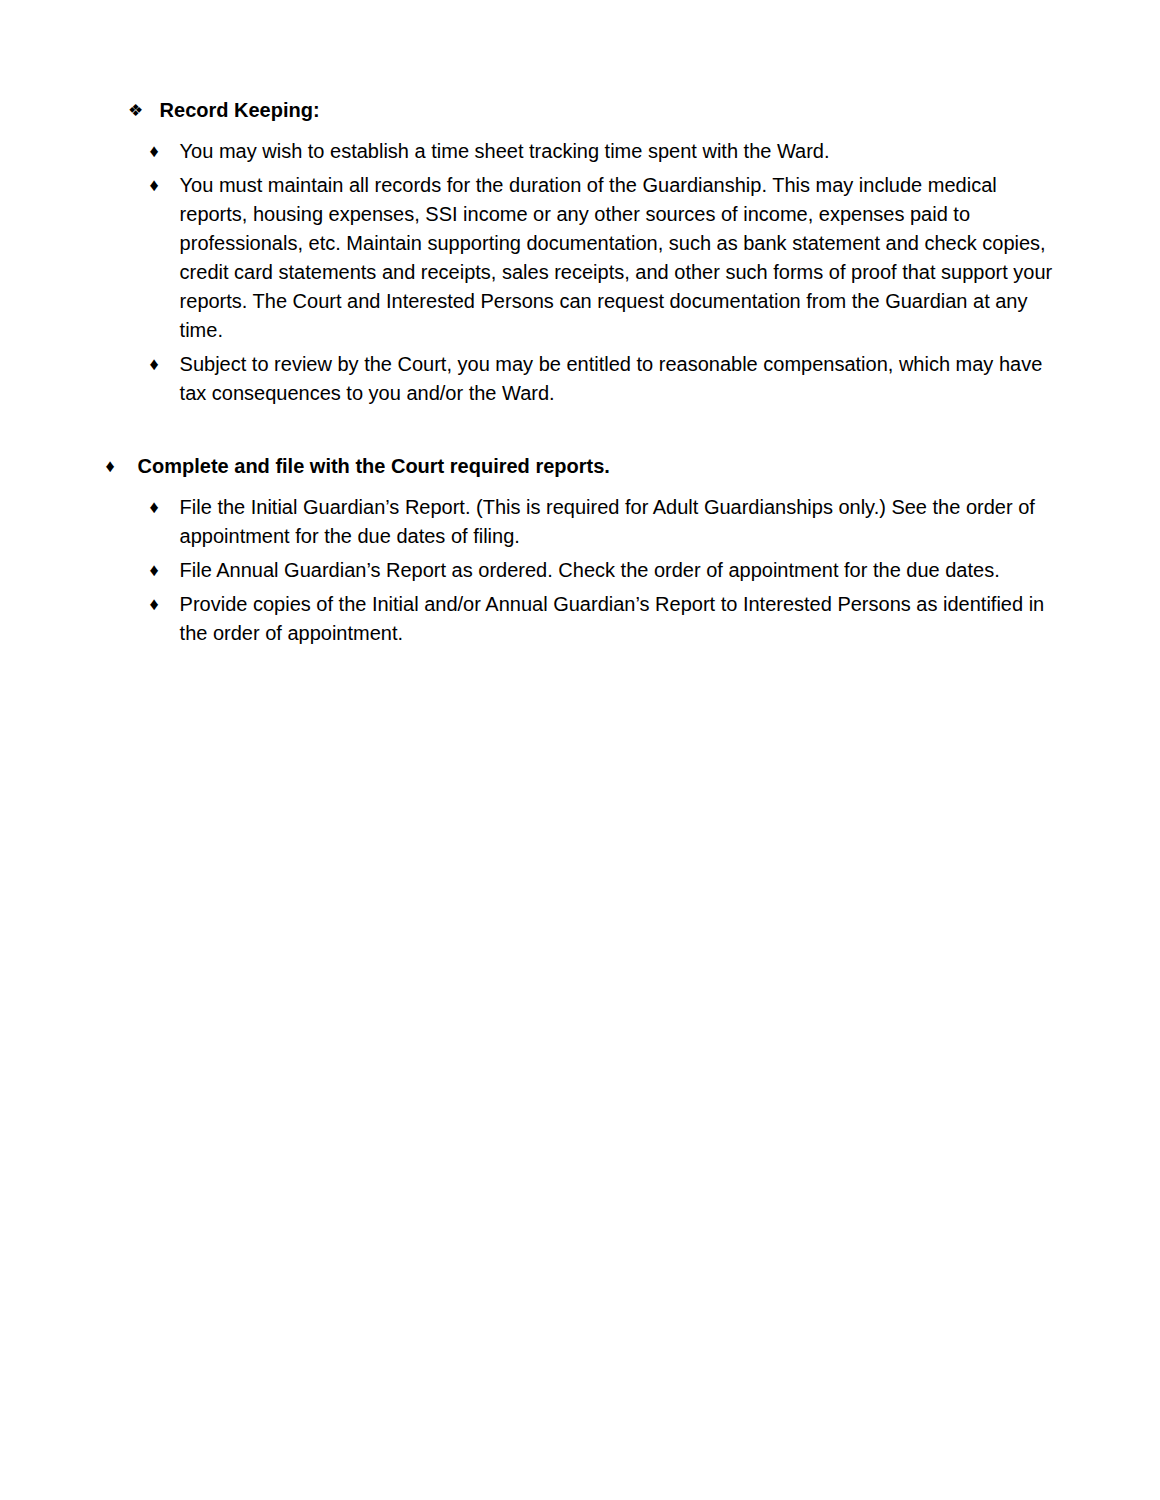Record Keeping:
You may wish to establish a time sheet tracking time spent with the Ward.
You must maintain all records for the duration of the Guardianship. This may include medical reports, housing expenses, SSI income or any other sources of income, expenses paid to professionals, etc. Maintain supporting documentation, such as bank statement and check copies, credit card statements and receipts, sales receipts, and other such forms of proof that support your reports. The Court and Interested Persons can request documentation from the Guardian at any time.
Subject to review by the Court, you may be entitled to reasonable compensation, which may have tax consequences to you and/or the Ward.
Complete and file with the Court required reports.
File the Initial Guardian’s Report. (This is required for Adult Guardianships only.) See the order of appointment for the due dates of filing.
File Annual Guardian’s Report as ordered. Check the order of appointment for the due dates.
Provide copies of the Initial and/or Annual Guardian’s Report to Interested Persons as identified in the order of appointment.